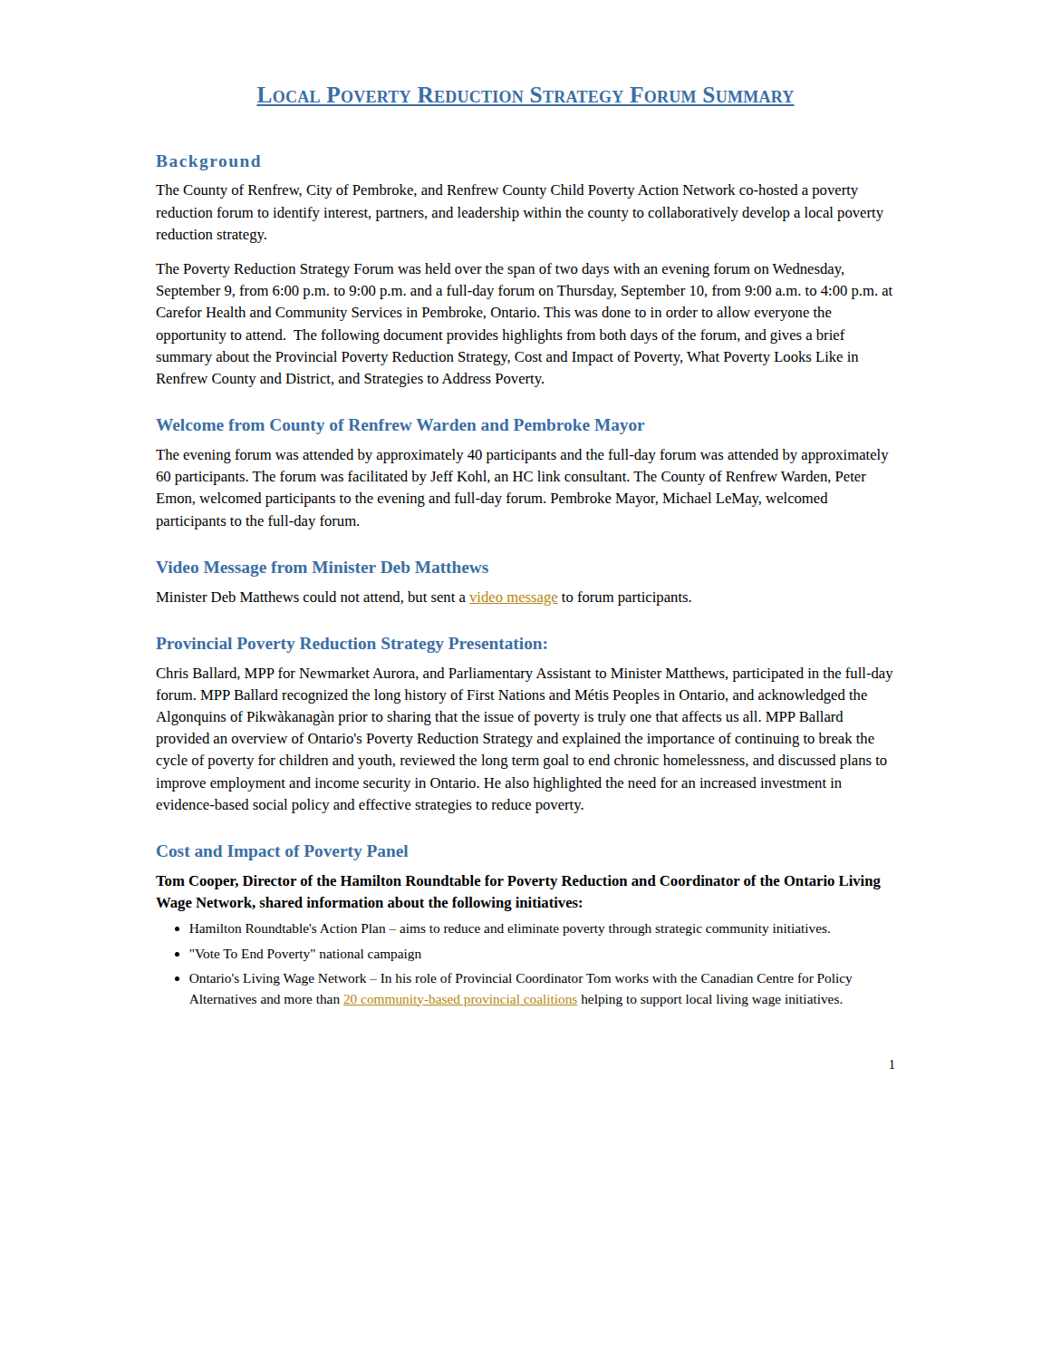Local Poverty Reduction Strategy Forum Summary
Background
The County of Renfrew, City of Pembroke, and Renfrew County Child Poverty Action Network co-hosted a poverty reduction forum to identify interest, partners, and leadership within the county to collaboratively develop a local poverty reduction strategy.
The Poverty Reduction Strategy Forum was held over the span of two days with an evening forum on Wednesday, September 9, from 6:00 p.m. to 9:00 p.m. and a full-day forum on Thursday, September 10, from 9:00 a.m. to 4:00 p.m. at Carefor Health and Community Services in Pembroke, Ontario. This was done to in order to allow everyone the opportunity to attend. The following document provides highlights from both days of the forum, and gives a brief summary about the Provincial Poverty Reduction Strategy, Cost and Impact of Poverty, What Poverty Looks Like in Renfrew County and District, and Strategies to Address Poverty.
Welcome from County of Renfrew Warden and Pembroke Mayor
The evening forum was attended by approximately 40 participants and the full-day forum was attended by approximately 60 participants. The forum was facilitated by Jeff Kohl, an HC link consultant. The County of Renfrew Warden, Peter Emon, welcomed participants to the evening and full-day forum. Pembroke Mayor, Michael LeMay, welcomed participants to the full-day forum.
Video Message from Minister Deb Matthews
Minister Deb Matthews could not attend, but sent a video message to forum participants.
Provincial Poverty Reduction Strategy Presentation:
Chris Ballard, MPP for Newmarket Aurora, and Parliamentary Assistant to Minister Matthews, participated in the full-day forum. MPP Ballard recognized the long history of First Nations and Métis Peoples in Ontario, and acknowledged the Algonquins of Pikwàkanagàn prior to sharing that the issue of poverty is truly one that affects us all. MPP Ballard provided an overview of Ontario's Poverty Reduction Strategy and explained the importance of continuing to break the cycle of poverty for children and youth, reviewed the long term goal to end chronic homelessness, and discussed plans to improve employment and income security in Ontario. He also highlighted the need for an increased investment in evidence-based social policy and effective strategies to reduce poverty.
Cost and Impact of Poverty Panel
Tom Cooper, Director of the Hamilton Roundtable for Poverty Reduction and Coordinator of the Ontario Living Wage Network, shared information about the following initiatives:
Hamilton Roundtable's Action Plan – aims to reduce and eliminate poverty through strategic community initiatives.
"Vote To End Poverty" national campaign
Ontario's Living Wage Network – In his role of Provincial Coordinator Tom works with the Canadian Centre for Policy Alternatives and more than 20 community-based provincial coalitions helping to support local living wage initiatives.
1